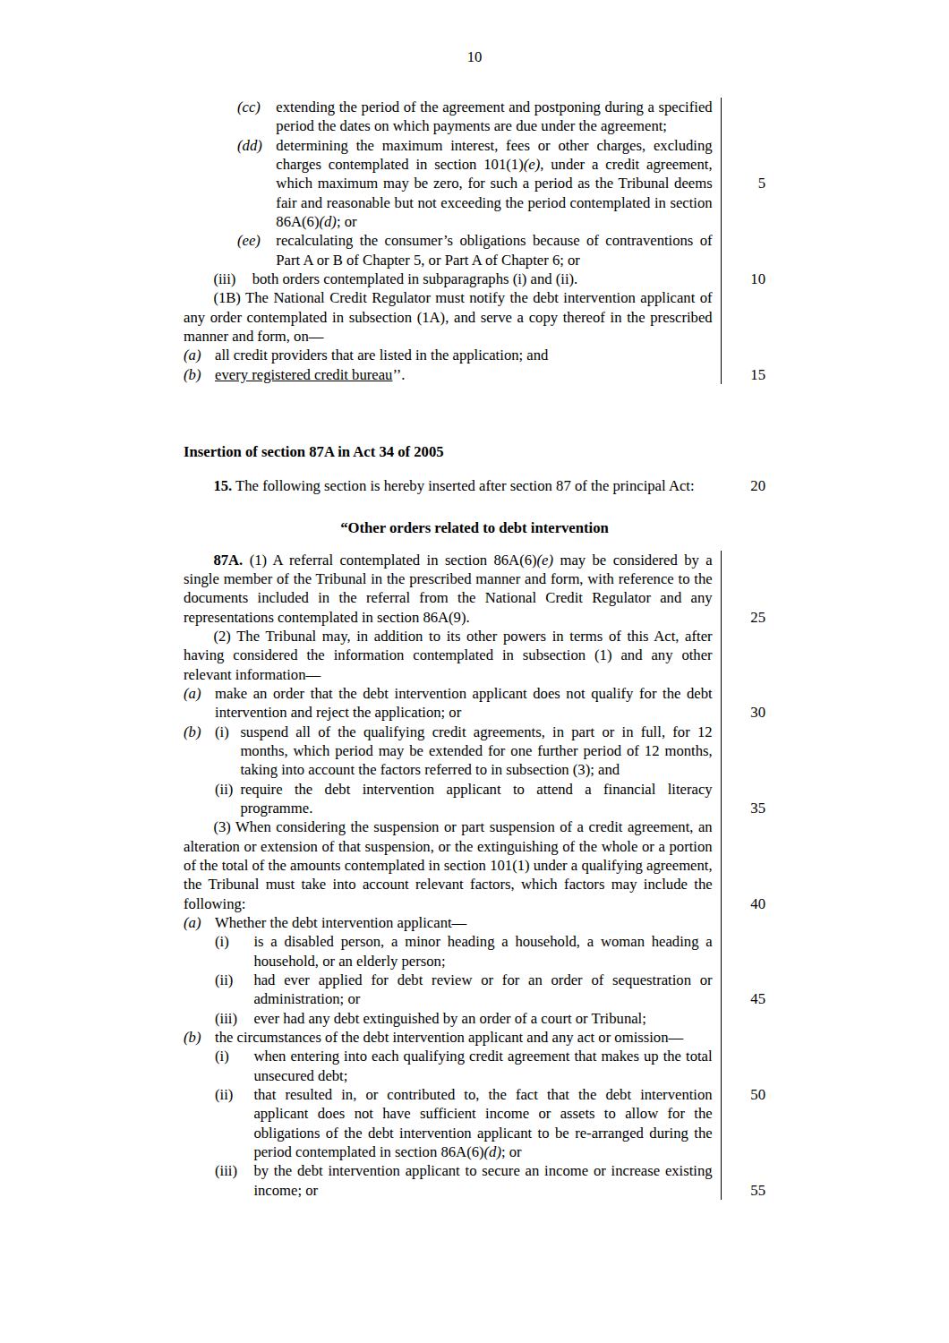10
(cc)
extending the period of the agreement and postponing during a specified period the dates on which payments are due under the agreement;
(dd)
determining the maximum interest, fees or other charges, excluding charges contemplated in section 101(1)(e), under a credit agreement, which maximum may be zero, for such a period as the Tribunal deems fair and reasonable but not exceeding the period contemplated in section 86A(6)(d); or
(ee)
recalculating the consumer’s obligations because of contraventions of Part A or B of Chapter 5, or Part A of Chapter 6; or
(iii)
both orders contemplated in subparagraphs (i) and (ii).
(1B) The National Credit Regulator must notify the debt intervention applicant of any order contemplated in subsection (1A), and serve a copy thereof in the prescribed manner and form, on—
(a)
all credit providers that are listed in the application; and
(b)
every registered credit bureau’’.
5
10
15
Insertion of section 87A in Act 34 of 2005
15. The following section is hereby inserted after section 87 of the principal Act:
20
“Other orders related to debt intervention
87A. (1) A referral contemplated in section 86A(6)(e) may be considered by a single member of the Tribunal in the prescribed manner and form, with reference to the documents included in the referral from the National Credit Regulator and any representations contemplated in section 86A(9).
(2) The Tribunal may, in addition to its other powers in terms of this Act, after having considered the information contemplated in subsection (1) and any other relevant information—
(a)
make an order that the debt intervention applicant does not qualify for the debt intervention and reject the application; or
(b)
(i)
suspend all of the qualifying credit agreements, in part or in full, for 12 months, which period may be extended for one further period of 12 months, taking into account the factors referred to in subsection (3); and
(ii)
require the debt intervention applicant to attend a financial literacy programme.
(3) When considering the suspension or part suspension of a credit agreement, an alteration or extension of that suspension, or the extinguishing of the whole or a portion of the total of the amounts contemplated in section 101(1) under a qualifying agreement, the Tribunal must take into account relevant factors, which factors may include the following:
(a)
Whether the debt intervention applicant—
(i)
is a disabled person, a minor heading a household, a woman heading a household, or an elderly person;
(ii)
had ever applied for debt review or for an order of sequestration or administration; or
(iii)
ever had any debt extinguished by an order of a court or Tribunal;
(b)
the circumstances of the debt intervention applicant and any act or omission—
(i)
when entering into each qualifying credit agreement that makes up the total unsecured debt;
(ii)
that resulted in, or contributed to, the fact that the debt intervention applicant does not have sufficient income or assets to allow for the obligations of the debt intervention applicant to be re-arranged during the period contemplated in section 86A(6)(d); or
(iii)
by the debt intervention applicant to secure an income or increase existing income; or
25
30
35
40
45
50
55